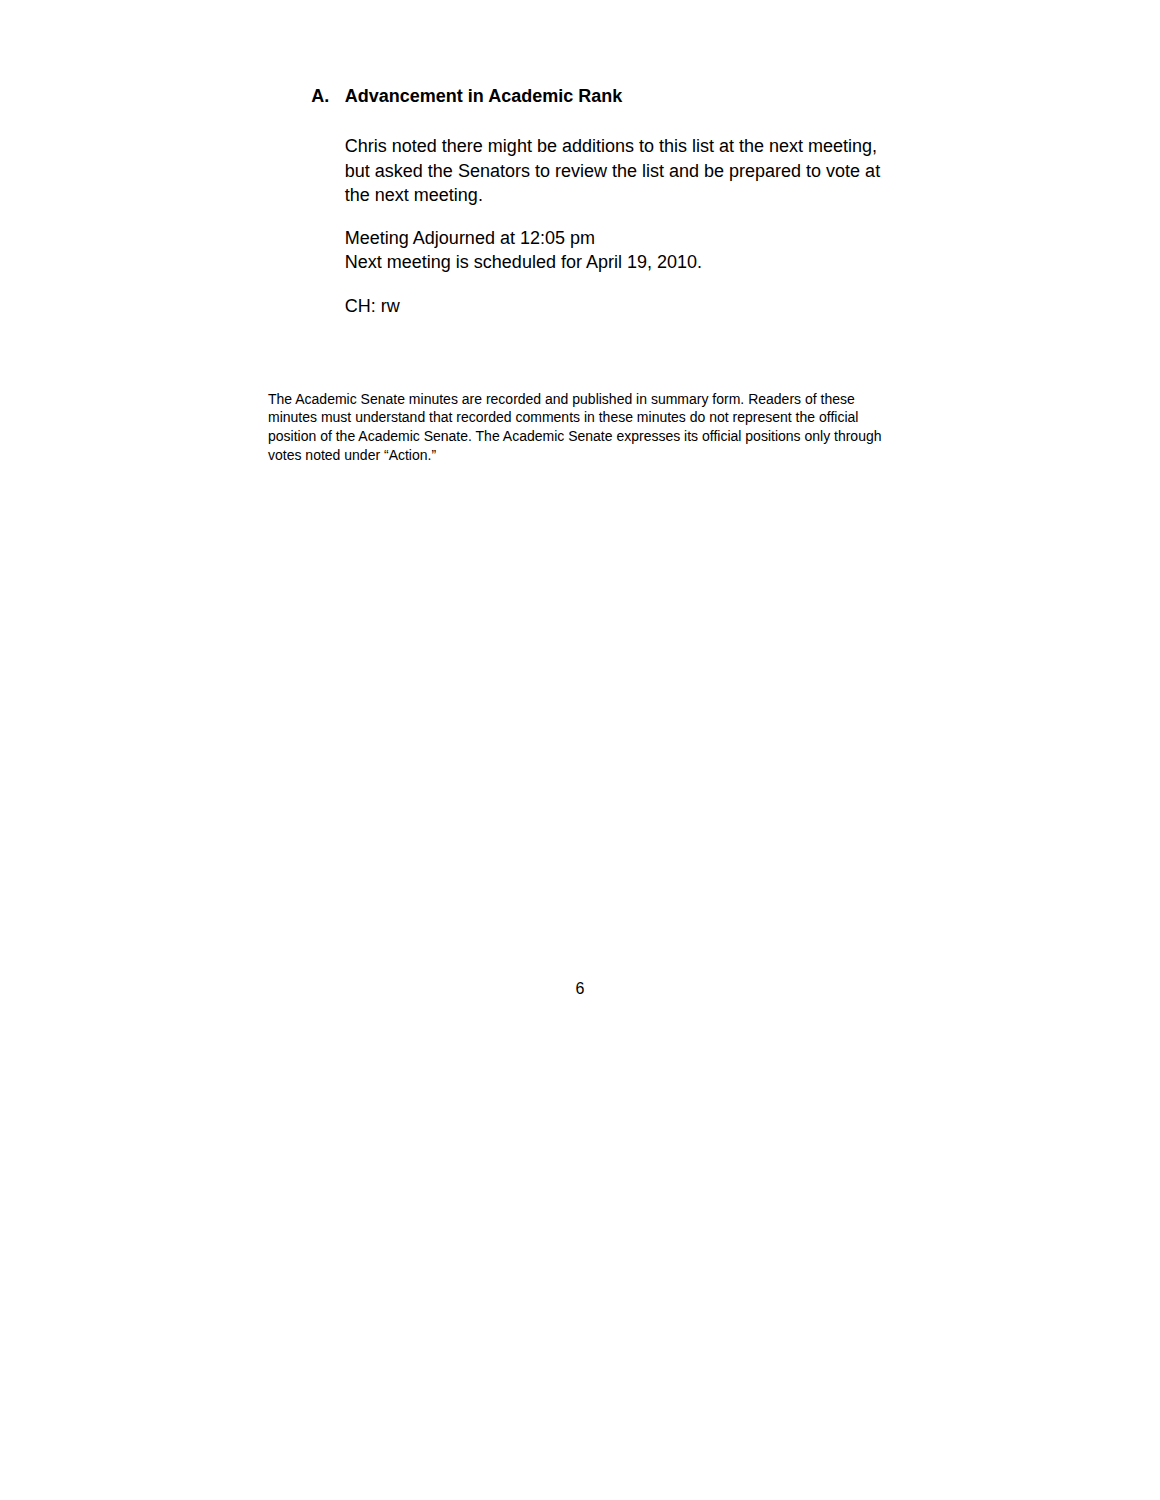A.
Advancement in Academic Rank
Chris noted there might be additions to this list at the next meeting, but asked the Senators to review the list and be prepared to vote at the next meeting.
Meeting Adjourned at 12:05 pm
Next meeting is scheduled for April 19, 2010.
CH: rw
The Academic Senate minutes are recorded and published in summary form. Readers of these minutes must understand that recorded comments in these minutes do not represent the official position of the Academic Senate. The Academic Senate expresses its official positions only through votes noted under “Action.”
6